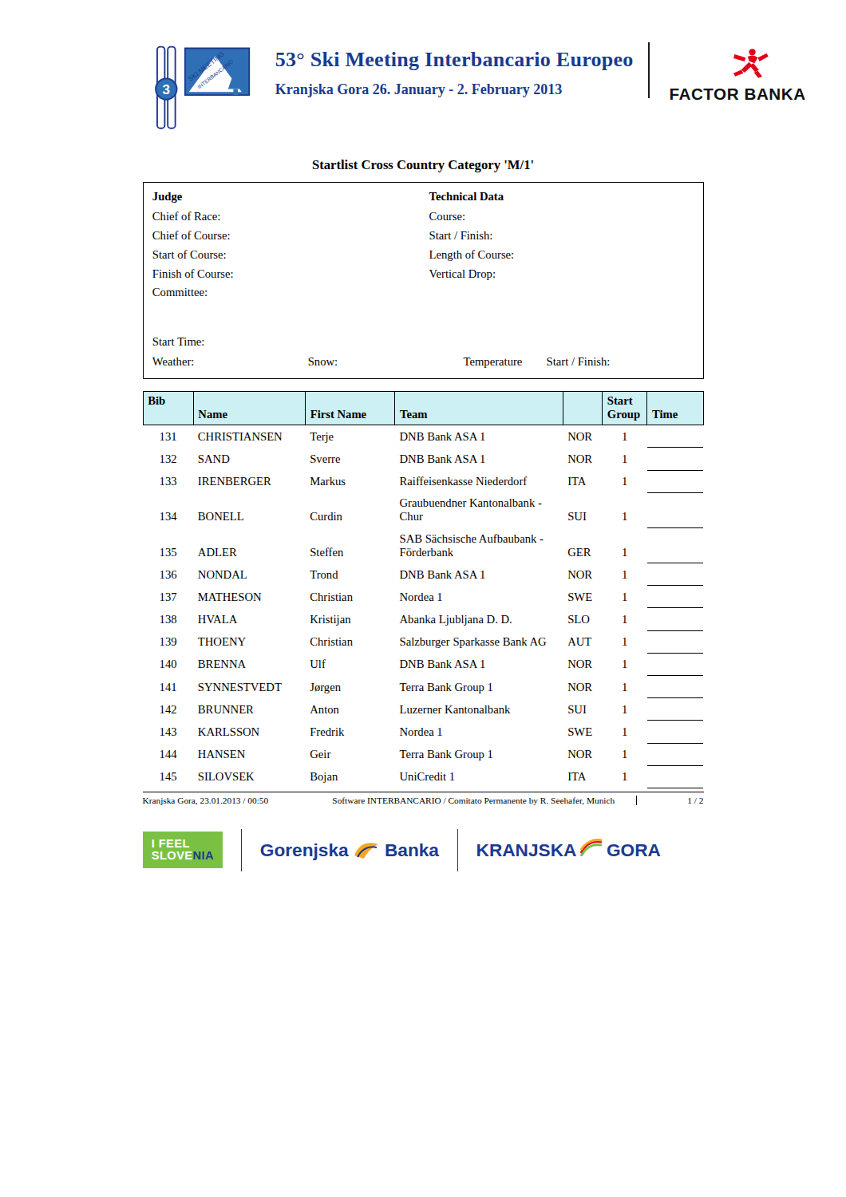SKI MEETING INTERBANCARIO 3
53° Ski Meeting Interbancario Europeo
Kranjska Gora 26. January - 2. February 2013
FACTOR BANKA
Startlist Cross Country Category 'M/1'
Judge
Technical Data
Chief of Race:
Course:
Chief of Course:
Start / Finish:
Start of Course:
Length of Course:
Finish of Course:
Vertical Drop:
Committee:
Start Time:
Weather:
Snow:
Temperature Start / Finish:
| Bib | | | | | Start | |
| --- | --- | --- | --- | --- | --- | --- |
| | Name | First Name | Team | | Group | Time |
| 131 | CHRISTIANSEN | Terje | DNB Bank ASA 1 | NOR | 1 | |
| 132 | SAND | Sverre | DNB Bank ASA 1 | NOR | 1 | |
| 133 | IRENBERGER | Markus | Raiffeisenkasse Niederdorf | ITA | 1 | |
| 134 | BONELL | Curdin | Graubuendner Kantonalbank - Chur | SUI | 1 | |
| 135 | ADLER | Steffen | SAB Sächsische Aufbaubank - Förderbank | GER | 1 | |
| 136 | NONDAL | Trond | DNB Bank ASA 1 | NOR | 1 | |
| 137 | MATHESON | Christian | Nordea 1 | SWE | 1 | |
| 138 | HVALA | Kristijan | Abanka Ljubljana D. D. | SLO | 1 | |
| 139 | THOENY | Christian | Salzburger Sparkasse Bank AG | AUT | 1 | |
| 140 | BRENNA | Ulf | DNB Bank ASA 1 | NOR | 1 | |
| 141 | SYNNESTVEDT | Jørgen | Terra Bank Group 1 | NOR | 1 | |
| 142 | BRUNNER | Anton | Luzerner Kantonalbank | SUI | 1 | |
| 143 | KARLSSON | Fredrik | Nordea 1 | SWE | 1 | |
| 144 | HANSEN | Geir | Terra Bank Group 1 | NOR | 1 | |
| 145 | SILOVSEK | Bojan | UniCredit 1 | ITA | 1 | |
Kranjska Gora, 23.01.2013 / 00:50
Software INTERBANCARIO / Comitato Permanente by R. Seehafer, Munich
1 / 2
I FEEL
SLOVENIA
Gorenjska Banka
KRANJSKA GORA